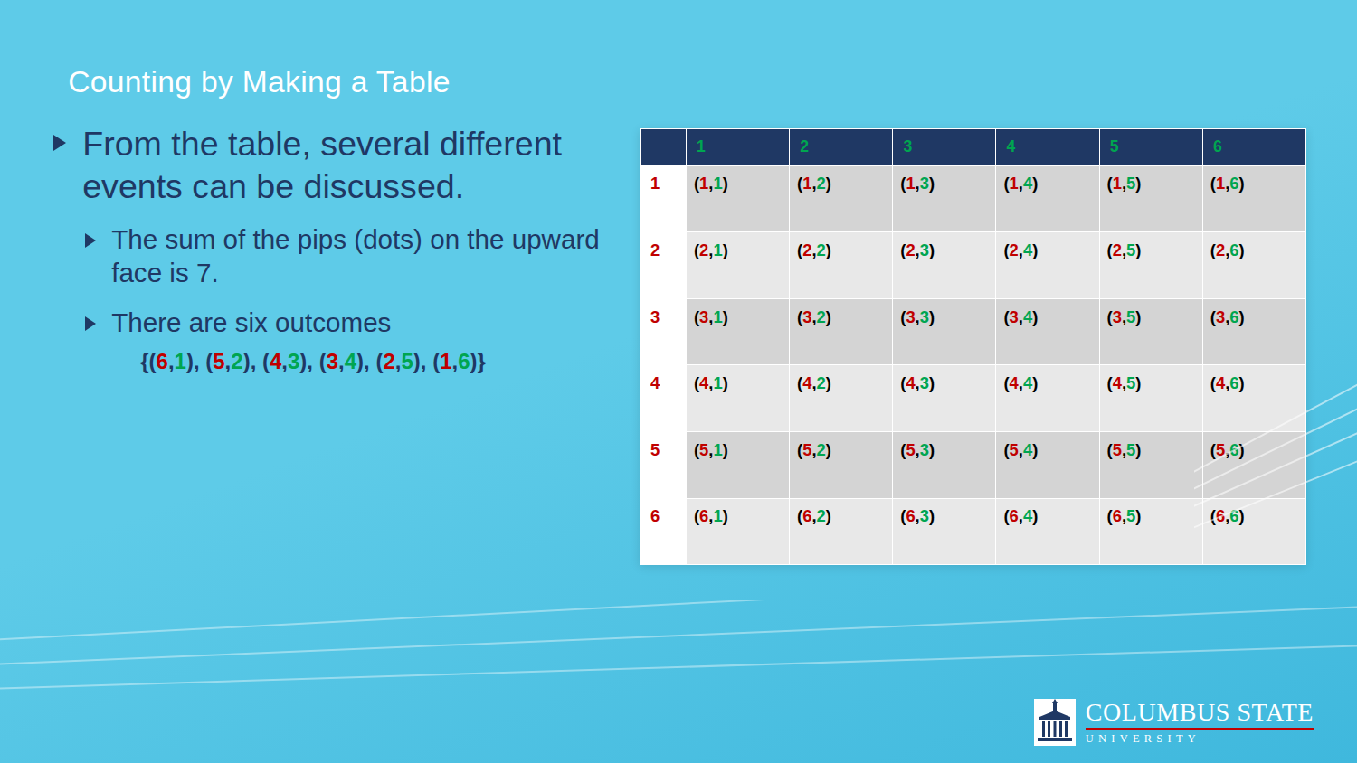Counting by Making a Table
From the table, several different events can be discussed.
The sum of the pips (dots) on the upward face is 7.
There are six outcomes
{(6,1), (5,2), (4,3), (3,4), (2,5), (1,6)}
Sample space for rolling two dice: rows are the red die, columns are the green die
| Red die / Green die | 1 | 2 | 3 | 4 | 5 | 6 |
| --- | --- | --- | --- | --- | --- | --- |
| 1 | ( 1 , 1 ) | ( 1 , 2 ) | ( 1 , 3 ) | ( 1 , 4 ) | ( 1 , 5 ) | ( 1 , 6 ) |
| 2 | ( 2 , 1 ) | ( 2 , 2 ) | ( 2 , 3 ) | ( 2 , 4 ) | ( 2 , 5 ) | ( 2 , 6 ) |
| 3 | ( 3 , 1 ) | ( 3 , 2 ) | ( 3 , 3 ) | ( 3 , 4 ) | ( 3 , 5 ) | ( 3 , 6 ) |
| 4 | ( 4 , 1 ) | ( 4 , 2 ) | ( 4 , 3 ) | ( 4 , 4 ) | ( 4 , 5 ) | ( 4 , 6 ) |
| 5 | ( 5 , 1 ) | ( 5 , 2 ) | ( 5 , 3 ) | ( 5 , 4 ) | ( 5 , 5 ) | ( 5 , 6 ) |
| 6 | ( 6 , 1 ) | ( 6 , 2 ) | ( 6 , 3 ) | ( 6 , 4 ) | ( 6 , 5 ) | ( 6 , 6 ) |
COLUMBUS STATE UNIVERSITY